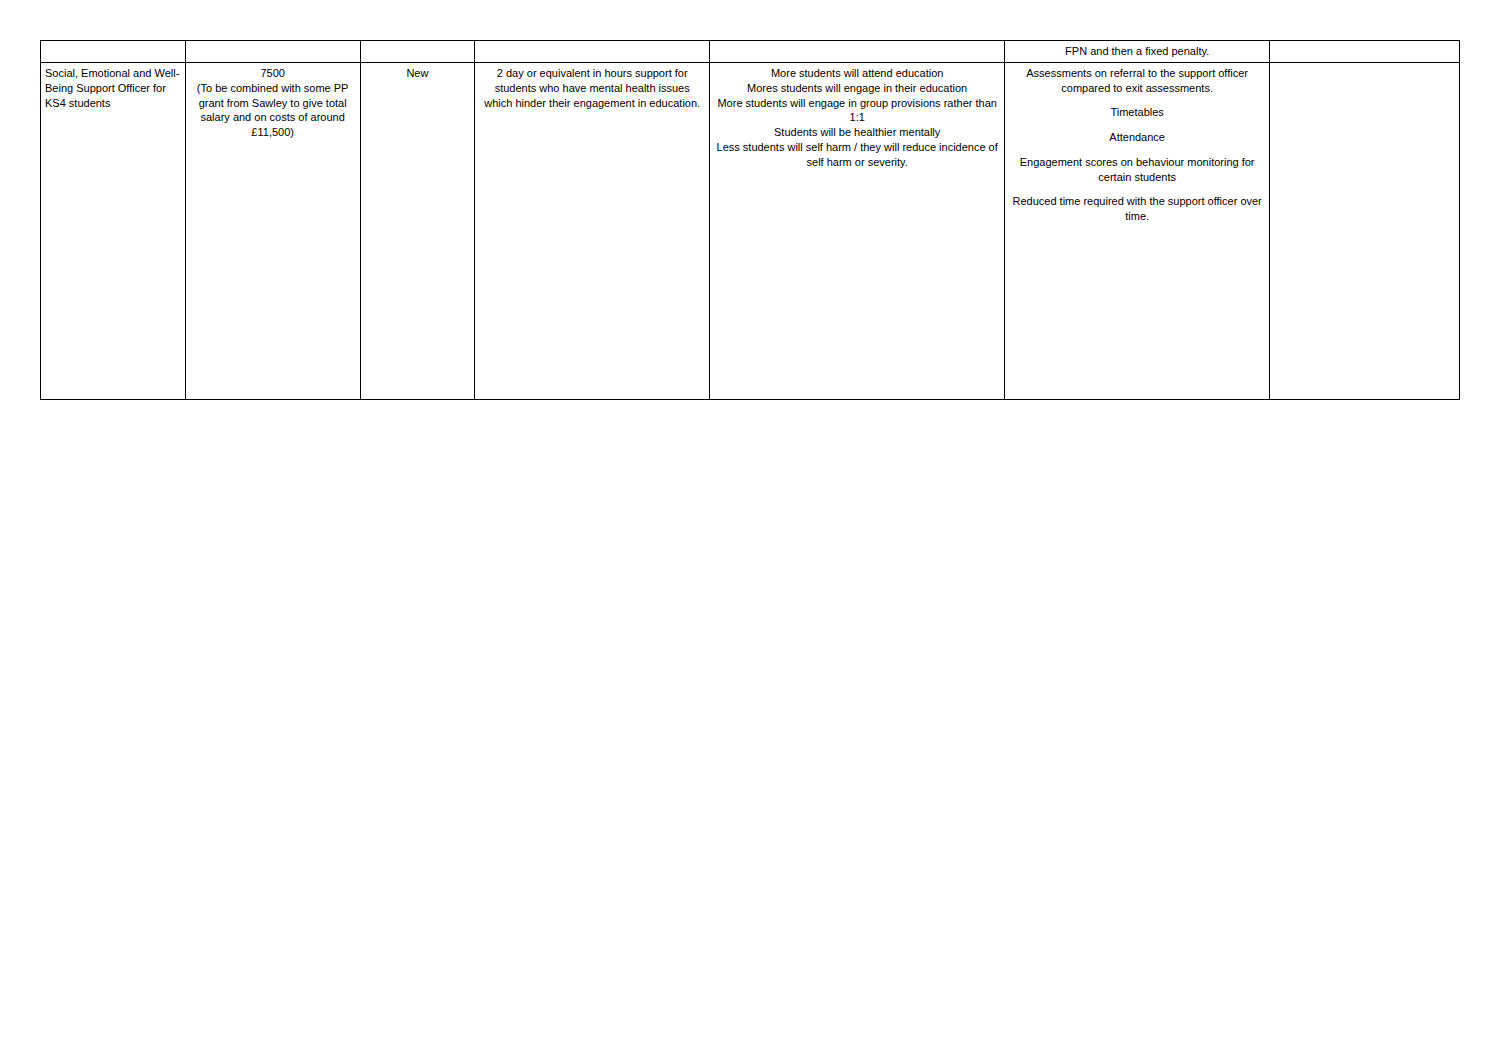| | | | | | FPN and then a fixed penalty. | |
| Social, Emotional and Well-Being Support Officer for KS4 students | 7500 (To be combined with some PP grant from Sawley to give total salary and on costs of around £11,500) | New | 2 day or equivalent in hours support for students who have mental health issues which hinder their engagement in education. | More students will attend education Mores students will engage in their education More students will engage in group provisions rather than 1:1 Students will be healthier mentally Less students will self harm / they will reduce incidence of self harm or severity. | Assessments on referral to the support officer compared to exit assessments. Timetables Attendance Engagement scores on behaviour monitoring for certain students Reduced time required with the support officer over time. | |